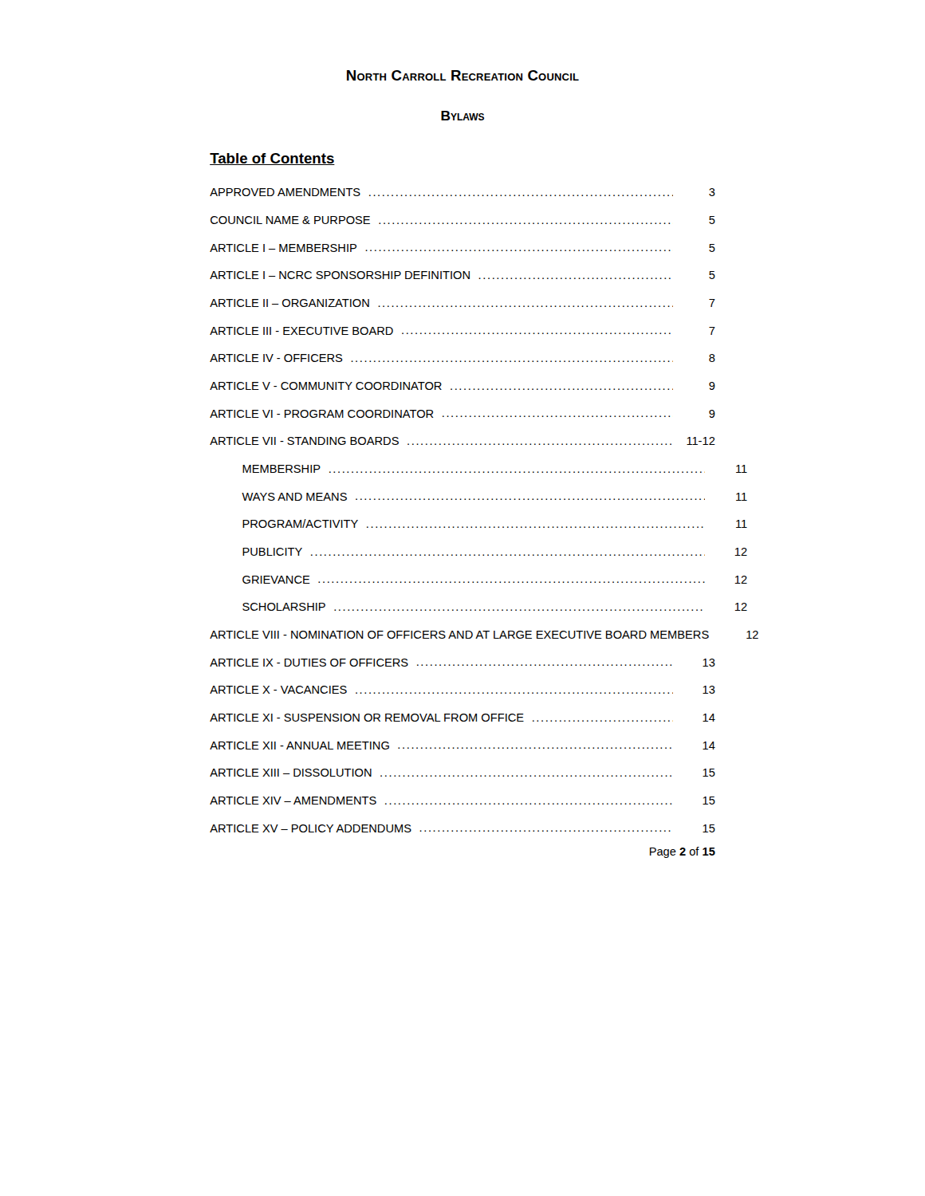North Carroll Recreation Council
Bylaws
Table of Contents
APPROVED AMENDMENTS .................................................................................................................................. 3
COUNCIL NAME & PURPOSE .......................................................................................................................... 5
ARTICLE I – MEMBERSHIP .............................................................................................................................. 5
ARTICLE I – NCRC SPONSORSHIP DEFINITION ..................................................................................................... 5
ARTICLE II – ORGANIZATION ......................................................................................................................... 7
ARTICLE III - EXECUTIVE BOARD ..................................................................................................................... 7
ARTICLE IV - OFFICERS ................................................................................................................................. 8
ARTICLE V - COMMUNITY COORDINATOR ......................................................................................................... 9
ARTICLE VI - PROGRAM COORDINATOR ............................................................................................................ 9
ARTICLE VII - STANDING BOARDS ............................................................................................................. 11-12
MEMBERSHIP ......................................................................................................................... 11
WAYS AND MEANS .............................................................................................................. 11
PROGRAM/ACTIVITY ........................................................................................................... 11
PUBLICITY ............................................................................................................................. 12
GRIEVANCE ........................................................................................................................... 12
SCHOLARSHIP ....................................................................................................................... 12
ARTICLE VIII - NOMINATION OF OFFICERS AND AT LARGE EXECUTIVE BOARD MEMBERS ............................... 12
ARTICLE IX - DUTIES OF OFFICERS ................................................................................................................. 13
ARTICLE X - VACANCIES .............................................................................................................................. 13
ARTICLE XI - SUSPENSION OR REMOVAL FROM OFFICE ................................................................................. 14
ARTICLE XII - ANNUAL MEETING ................................................................................................................... 14
ARTICLE XIII – DISSOLUTION ......................................................................................................................... 15
ARTICLE XIV – AMENDMENTS ....................................................................................................................... 15
ARTICLE XV – POLICY ADDENDUMS .............................................................................................................. 15
Page 2 of 15